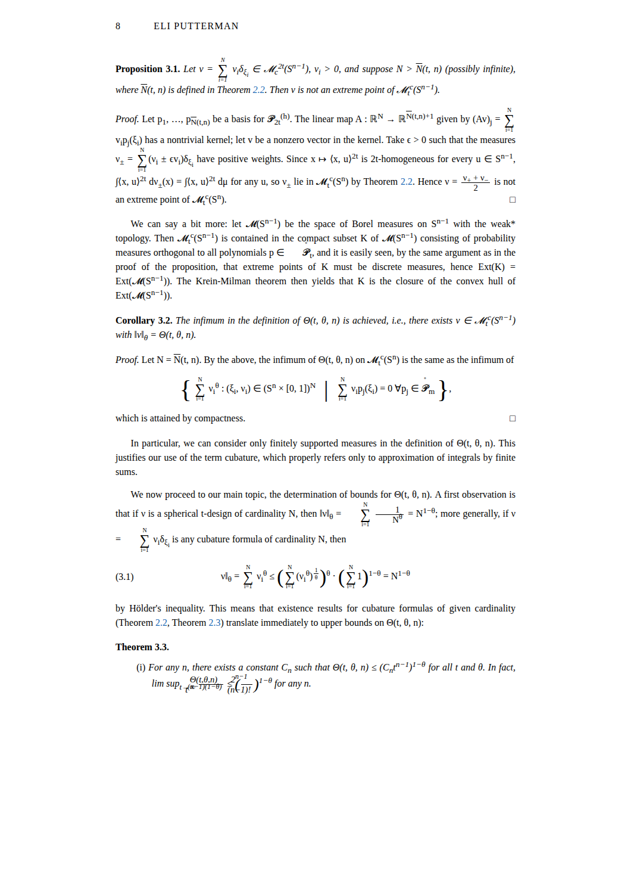8 ELI PUTTERMAN
Proposition 3.1. Let ν = N∑i=1 νiδξi ∈ 𝓜c2t(Sn−1), νi > 0, and suppose N > N(t, n) (possibly infinite), where N(t, n) is defined in Theorem 2.2. Then ν is not an extreme point of 𝓜tc(Sn−1).
Proof. Let p1, …, pN(t,n) be a basis for 𝓟2t(h). The linear map A : ℝN → ℝN(t,n)+1 given by (Av)j = N∑i=1 vipj(ξi) has a nontrivial kernel; let v be a nonzero vector in the kernel. Take ϵ > 0 such that the measures ν± = N∑i=1(νi ± ϵvi)δξi have positive weights. Since x ↦ ⟨x, u⟩2t is 2t-homogeneous for every u ∈ Sn−1, ∫⟨x, u⟩2t dν±(x) = ∫⟨x, u⟩2t dμ for any u, so ν± lie in 𝓜tc(Sn) by Theorem 2.2. Hence ν = ν+ + ν−2 is not an extreme point of 𝓜tc(Sn). □
We can say a bit more: let 𝓜(Sn−1) be the space of Borel measures on Sn−1 with the weak* topology. Then 𝓜tc(Sn−1) is contained in the compact subset K of 𝓜(Sn−1) consisting of probability measures orthogonal to all polynomials p ∈ 𝓟t, and it is easily seen, by the same argument as in the proof of the proposition, that extreme points of K must be discrete measures, hence Ext(K) = Ext(𝓜(Sn−1)). The Krein-Milman theorem then yields that K is the closure of the convex hull of Ext(𝓜(Sn−1)).
Corollary 3.2. The infimum in the definition of Θ(t, θ, n) is achieved, i.e., there exists ν ∈ 𝓜tc(Sn−1) with ‖ν‖θ = Θ(t, θ, n).
Proof. Let N = N(t, n). By the above, the infimum of Θ(t, θ, n) on 𝓜tc(Sn) is the same as the infimum of
{ N∑i=1 νiθ : (ξi, νi) ∈ (Sn × [0, 1])N | N∑i=1 νipj(ξi) = 0 ∀pj ∈ 𝓟m },
which is attained by compactness. □
In particular, we can consider only finitely supported measures in the definition of Θ(t, θ, n). This justifies our use of the term cubature, which properly refers only to approximation of integrals by finite sums.
We now proceed to our main topic, the determination of bounds for Θ(t, θ, n). A first observation is that if ν is a spherical t-design of cardinality N, then ‖ν‖θ = N∑i=1 1 Nθ = N1−θ; more generally, if ν = N∑i=1 νiδξi is any cubature formula of cardinality N, then
(3.1) ν‖θ = N∑i=1 νiθ ≤ (N∑i=1(νiθ)1 θ)θ · (N∑i=11)1−θ = N1−θ
by Hölder's inequality. This means that existence results for cubature formulas of given cardinality (Theorem 2.2, Theorem 2.3) translate immediately to upper bounds on Θ(t, θ, n):
Theorem 3.3.
(i) For any n, there exists a constant Cn such that Θ(t, θ, n) ≤ (Cntn−1)1−θ for all t and θ. In fact, lim supt→∞ Θ(t,θ,n) t(n−1)(1−θ) ≤ (2n−1(n−1)!)1−θ for any n.